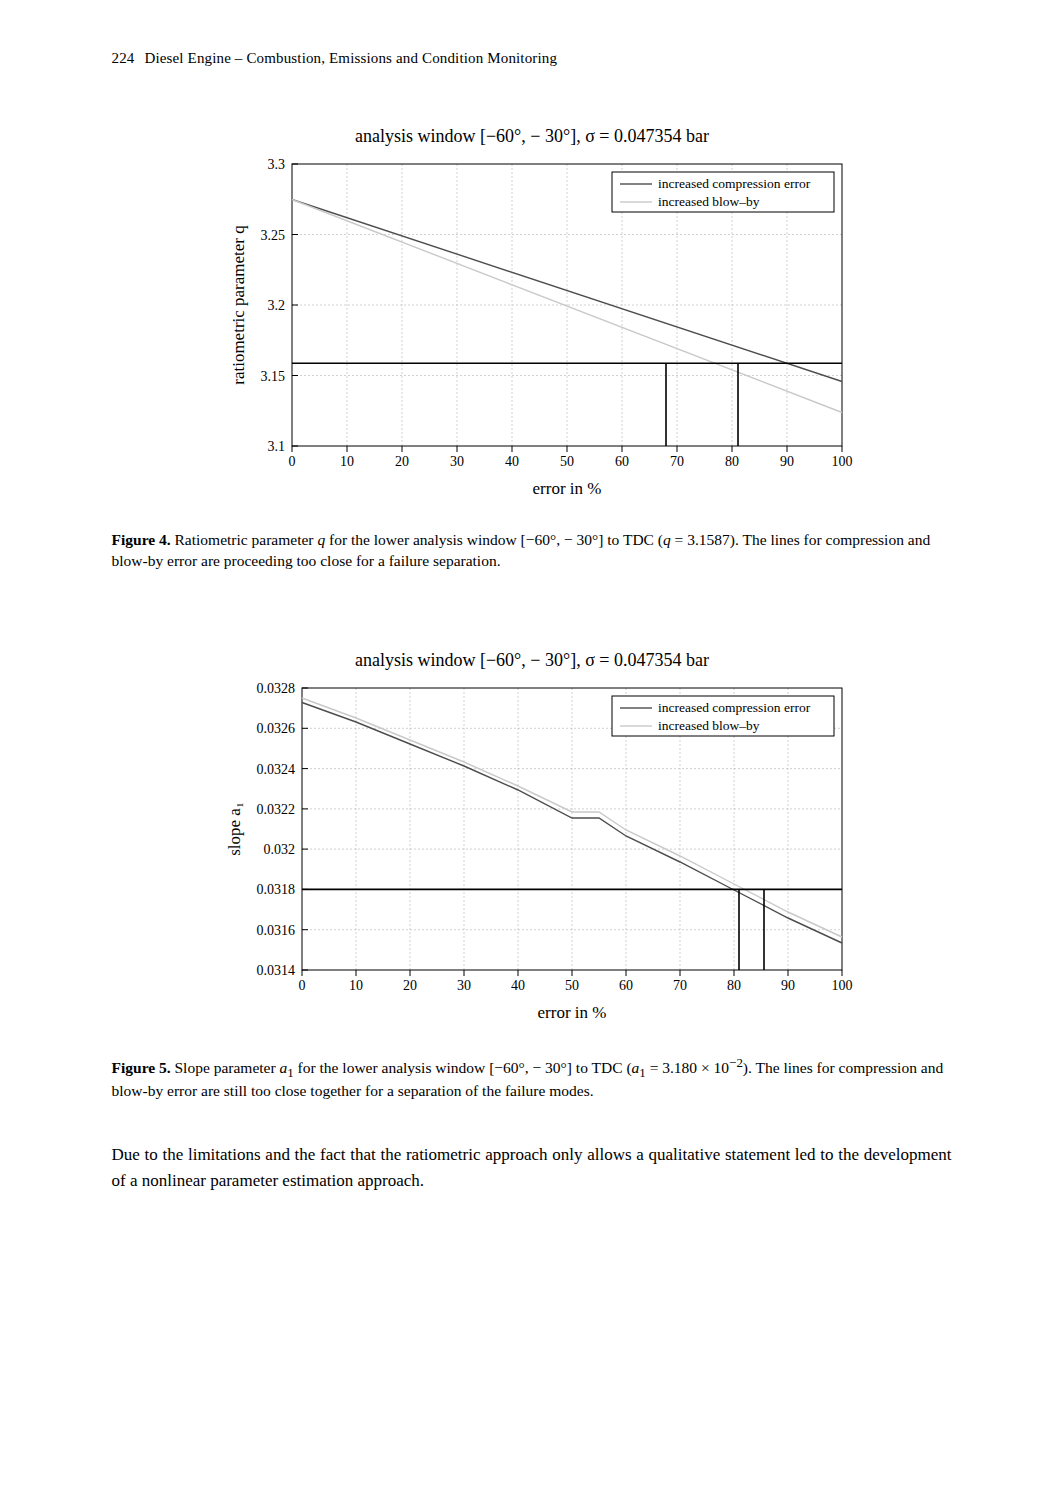224 Diesel Engine – Combustion, Emissions and Condition Monitoring
analysis window [−60°, − 30°], σ = 0.047354 bar 3.3 3.25 3.2 3.15 3.1 0 10 20 30 40 50 60 70 80 90 100 error in % ratiometric parameter q increased compression error increased blow–by
Figure 4. Ratiometric parameter q for the lower analysis window [−60°, − 30°] to TDC (q = 3.1587). The lines for compression and blow-by error are proceeding too close for a failure separation.
analysis window [−60°, − 30°], σ = 0.047354 bar 0.0328 0.0326 0.0324 0.0322 0.032 0.0318 0.0316 0.0314 0 10 20 30 40 50 60 70 80 90 100 error in % slope a₁ increased compression error increased blow–by
Figure 5. Slope parameter a1 for the lower analysis window [−60°, − 30°] to TDC (a1 = 3.180 × 10−2). The lines for compression and blow-by error are still too close together for a separation of the failure modes.
Due to the limitations and the fact that the ratiometric approach only allows a qualitative statement led to the development of a nonlinear parameter estimation approach.